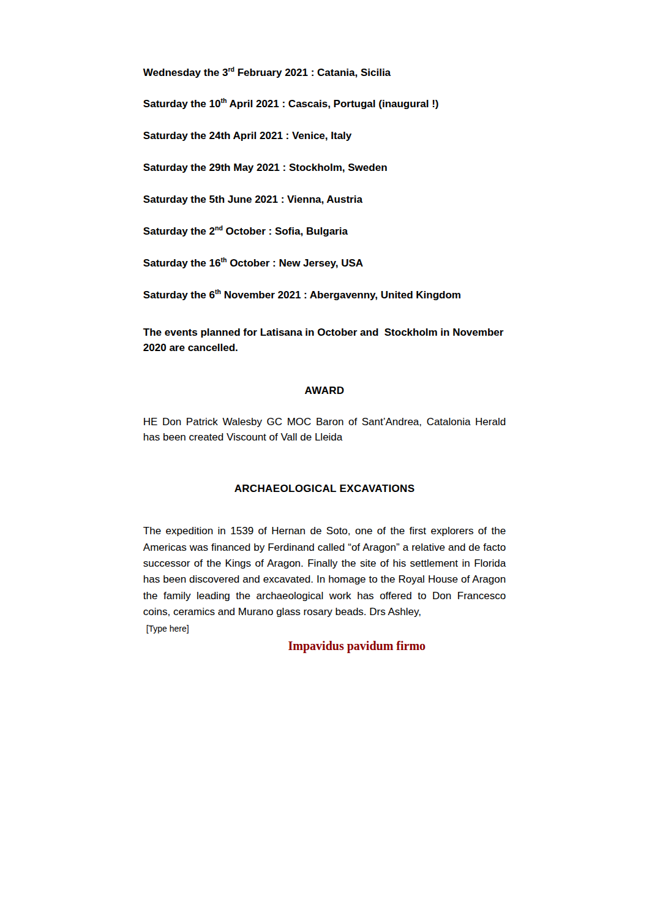Wednesday the 3rd February 2021 : Catania, Sicilia
Saturday the 10th April 2021 : Cascais, Portugal (inaugural !)
Saturday the 24th April 2021 : Venice, Italy
Saturday the 29th May 2021 : Stockholm, Sweden
Saturday the 5th June 2021 : Vienna, Austria
Saturday the 2nd October : Sofia, Bulgaria
Saturday the 16th October : New Jersey, USA
Saturday the 6th November 2021 : Abergavenny, United Kingdom
The events planned for Latisana in October and Stockholm in November 2020 are cancelled.
AWARD
HE Don Patrick Walesby GC MOC Baron of Sant’Andrea, Catalonia Herald has been created Viscount of Vall de Lleida
ARCHAEOLOGICAL EXCAVATIONS
The expedition in 1539 of Hernan de Soto, one of the first explorers of the Americas was financed by Ferdinand called “of Aragon” a relative and de facto successor of the Kings of Aragon. Finally the site of his settlement in Florida has been discovered and excavated. In homage to the Royal House of Aragon the family leading the archaeological work has offered to Don Francesco coins, ceramics and Murano glass rosary beads. Drs Ashley,
[Type here]
Impavidus pavidum firmo